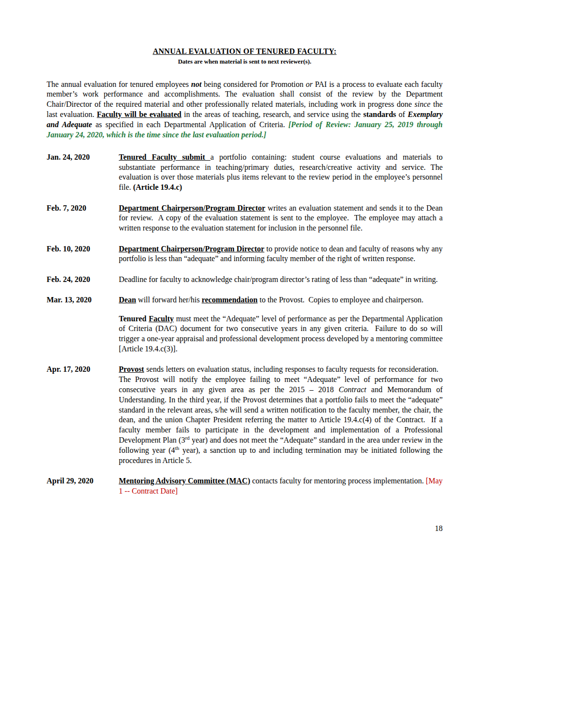ANNUAL EVALUATION OF TENURED FACULTY:
Dates are when material is sent to next reviewer(s).
The annual evaluation for tenured employees not being considered for Promotion or PAI is a process to evaluate each faculty member’s work performance and accomplishments. The evaluation shall consist of the review by the Department Chair/Director of the required material and other professionally related materials, including work in progress done since the last evaluation. Faculty will be evaluated in the areas of teaching, research, and service using the standards of Exemplary and Adequate as specified in each Departmental Application of Criteria. [Period of Review: January 25, 2019 through January 24, 2020, which is the time since the last evaluation period.]
| Jan. 24, 2020 | Tenured Faculty submit a portfolio containing: student course evaluations and materials to substantiate performance in teaching/primary duties, research/creative activity and service. The evaluation is over those materials plus items relevant to the review period in the employee’s personnel file. (Article 19.4.c) |
| Feb. 7, 2020 | Department Chairperson/Program Director writes an evaluation statement and sends it to the Dean for review. A copy of the evaluation statement is sent to the employee. The employee may attach a written response to the evaluation statement for inclusion in the personnel file. |
| Feb. 10, 2020 | Department Chairperson/Program Director to provide notice to dean and faculty of reasons why any portfolio is less than “adequate” and informing faculty member of the right of written response. |
| Feb. 24, 2020 | Deadline for faculty to acknowledge chair/program director’s rating of less than “adequate” in writing. |
| Mar. 13, 2020 | Dean will forward her/his recommendation to the Provost. Copies to employee and chairperson. Tenured Faculty must meet the “Adequate” level of performance as per the Departmental Application of Criteria (DAC) document for two consecutive years in any given criteria. Failure to do so will trigger a one-year appraisal and professional development process developed by a mentoring committee [Article 19.4.c(3)]. |
| Apr. 17, 2020 | Provost sends letters on evaluation status, including responses to faculty requests for reconsideration. The Provost will notify the employee failing to meet “Adequate” level of performance for two consecutive years in any given area as per the 2015 – 2018 Contract and Memorandum of Understanding. In the third year, if the Provost determines that a portfolio fails to meet the “adequate” standard in the relevant areas, s/he will send a written notification to the faculty member, the chair, the dean, and the union Chapter President referring the matter to Article 19.4.c(4) of the Contract. If a faculty member fails to participate in the development and implementation of a Professional Development Plan (3 rd year) and does not meet the “Adequate” standard in the area under review in the following year (4 th year), a sanction up to and including termination may be initiated following the procedures in Article 5. |
| April 29, 2020 | Mentoring Advisory Committee (MAC) contacts faculty for mentoring process implementation. [May 1 -- Contract Date] |
18